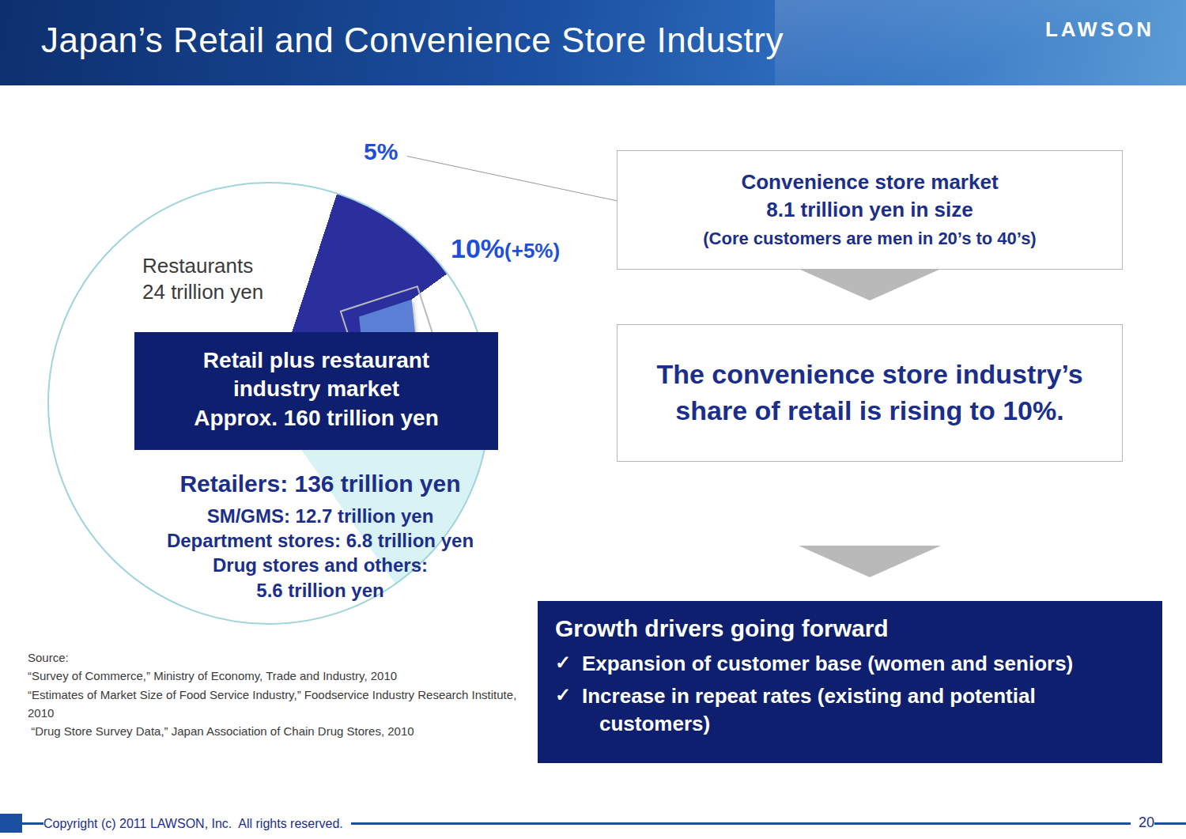Japan’s Retail and Convenience Store Industry
LAWSON
5%
10%(+5%)
Restaurants
24 trillion yen
Retail plus restaurant
industry market
Approx. 160 trillion yen
Retailers: 136 trillion yen SM/GMS: 12.7 trillion yen
Department stores: 6.8 trillion yen
Drug stores and others:
5.6 trillion yen
Source:
“Survey of Commerce,” Ministry of Economy, Trade and Industry, 2010
“Estimates of Market Size of Food Service Industry,” Foodservice Industry Research Institute, 2010
“Drug Store Survey Data,” Japan Association of Chain Drug Stores, 2010
Convenience store market
8.1 trillion yen in size
(Core customers are men in 20’s to 40’s)
The convenience store industry’s share of retail is rising to 10%.
Growth drivers going forward
Expansion of customer base (women and seniors)
Increase in repeat rates (existing and potentialcustomers)
Copyright (c) 2011 LAWSON, Inc. All rights reserved.
20